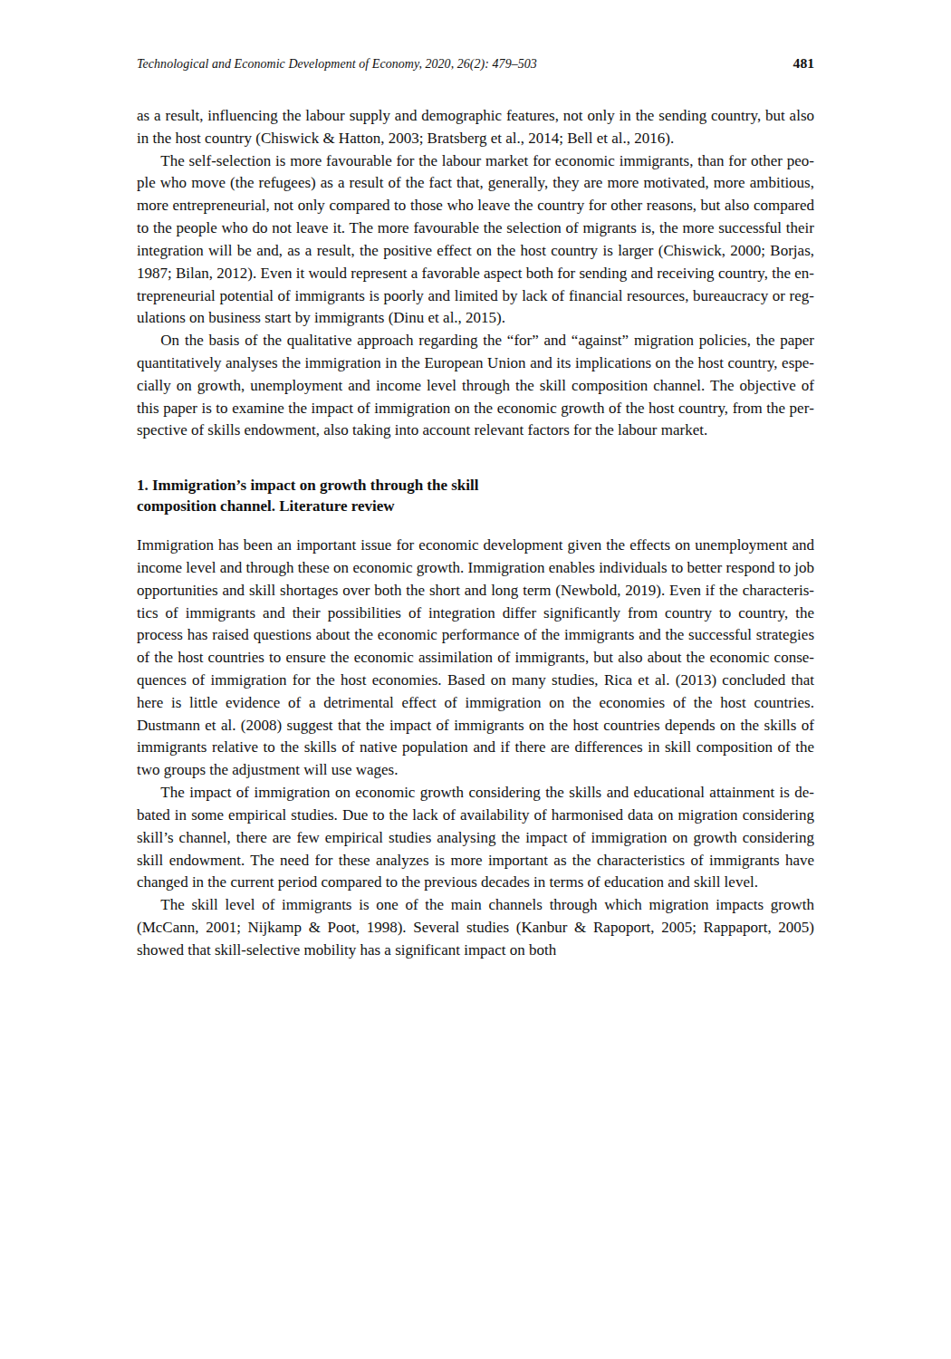Technological and Economic Development of Economy, 2020, 26(2): 479–503 481
as a result, influencing the labour supply and demographic features, not only in the sending country, but also in the host country (Chiswick & Hatton, 2003; Bratsberg et al., 2014; Bell et al., 2016).
The self-selection is more favourable for the labour market for economic immigrants, than for other people who move (the refugees) as a result of the fact that, generally, they are more motivated, more ambitious, more entrepreneurial, not only compared to those who leave the country for other reasons, but also compared to the people who do not leave it. The more favourable the selection of migrants is, the more successful their integration will be and, as a result, the positive effect on the host country is larger (Chiswick, 2000; Borjas, 1987; Bilan, 2012). Even it would represent a favorable aspect both for sending and receiving country, the entrepreneurial potential of immigrants is poorly and limited by lack of financial resources, bureaucracy or regulations on business start by immigrants (Dinu et al., 2015).
On the basis of the qualitative approach regarding the “for” and “against” migration policies, the paper quantitatively analyses the immigration in the European Union and its implications on the host country, especially on growth, unemployment and income level through the skill composition channel. The objective of this paper is to examine the impact of immigration on the economic growth of the host country, from the perspective of skills endowment, also taking into account relevant factors for the labour market.
1. Immigration’s impact on growth through the skill
composition channel. Literature review
Immigration has been an important issue for economic development given the effects on unemployment and income level and through these on economic growth. Immigration enables individuals to better respond to job opportunities and skill shortages over both the short and long term (Newbold, 2019). Even if the characteristics of immigrants and their possibilities of integration differ significantly from country to country, the process has raised questions about the economic performance of the immigrants and the successful strategies of the host countries to ensure the economic assimilation of immigrants, but also about the economic consequences of immigration for the host economies. Based on many studies, Rica et al. (2013) concluded that here is little evidence of a detrimental effect of immigration on the economies of the host countries. Dustmann et al. (2008) suggest that the impact of immigrants on the host countries depends on the skills of immigrants relative to the skills of native population and if there are differences in skill composition of the two groups the adjustment will use wages.
The impact of immigration on economic growth considering the skills and educational attainment is debated in some empirical studies. Due to the lack of availability of harmonised data on migration considering skill’s channel, there are few empirical studies analysing the impact of immigration on growth considering skill endowment. The need for these analyzes is more important as the characteristics of immigrants have changed in the current period compared to the previous decades in terms of education and skill level.
The skill level of immigrants is one of the main channels through which migration impacts growth (McCann, 2001; Nijkamp & Poot, 1998). Several studies (Kanbur & Rapoport, 2005; Rappaport, 2005) showed that skill-selective mobility has a significant impact on both